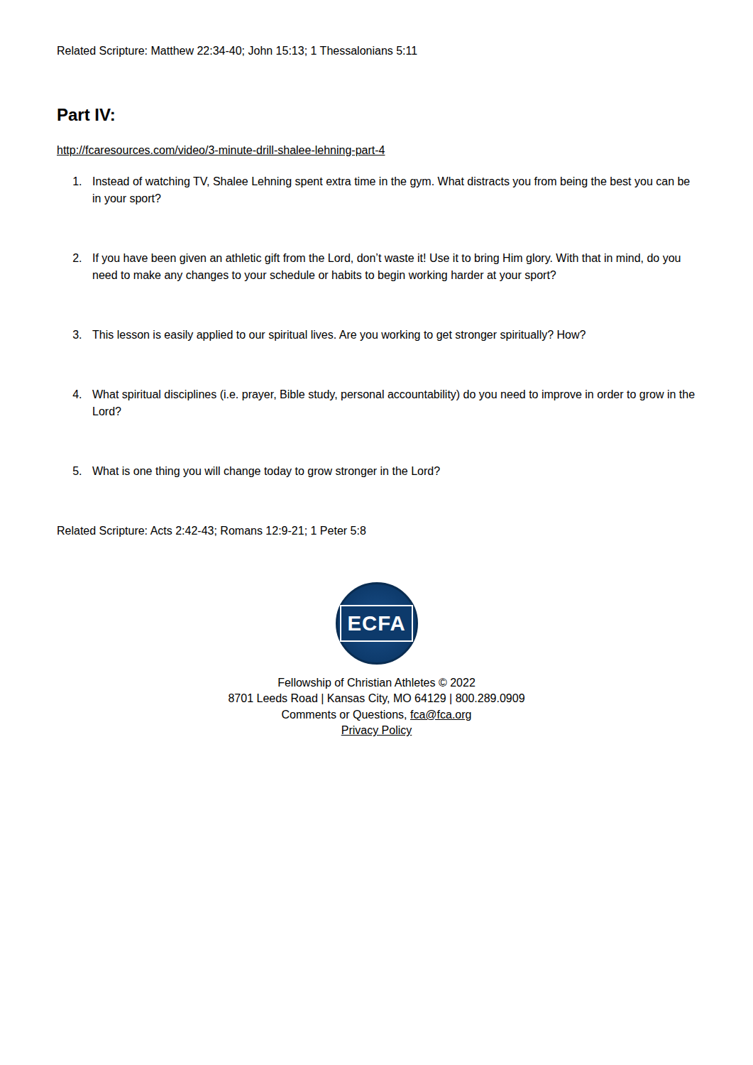Related Scripture: Matthew 22:34-40; John 15:13; 1 Thessalonians 5:11
Part IV:
http://fcaresources.com/video/3-minute-drill-shalee-lehning-part-4
Instead of watching TV, Shalee Lehning spent extra time in the gym. What distracts you from being the best you can be in your sport?
If you have been given an athletic gift from the Lord, don’t waste it! Use it to bring Him glory. With that in mind, do you need to make any changes to your schedule or habits to begin working harder at your sport?
This lesson is easily applied to our spiritual lives. Are you working to get stronger spiritually? How?
What spiritual disciplines (i.e. prayer, Bible study, personal accountability) do you need to improve in order to grow in the Lord?
What is one thing you will change today to grow stronger in the Lord?
Related Scripture: Acts 2:42-43; Romans 12:9-21; 1 Peter 5:8
ECFA
Fellowship of Christian Athletes © 2022
8701 Leeds Road | Kansas City, MO 64129 | 800.289.0909
Comments or Questions, fca@fca.org
Privacy Policy